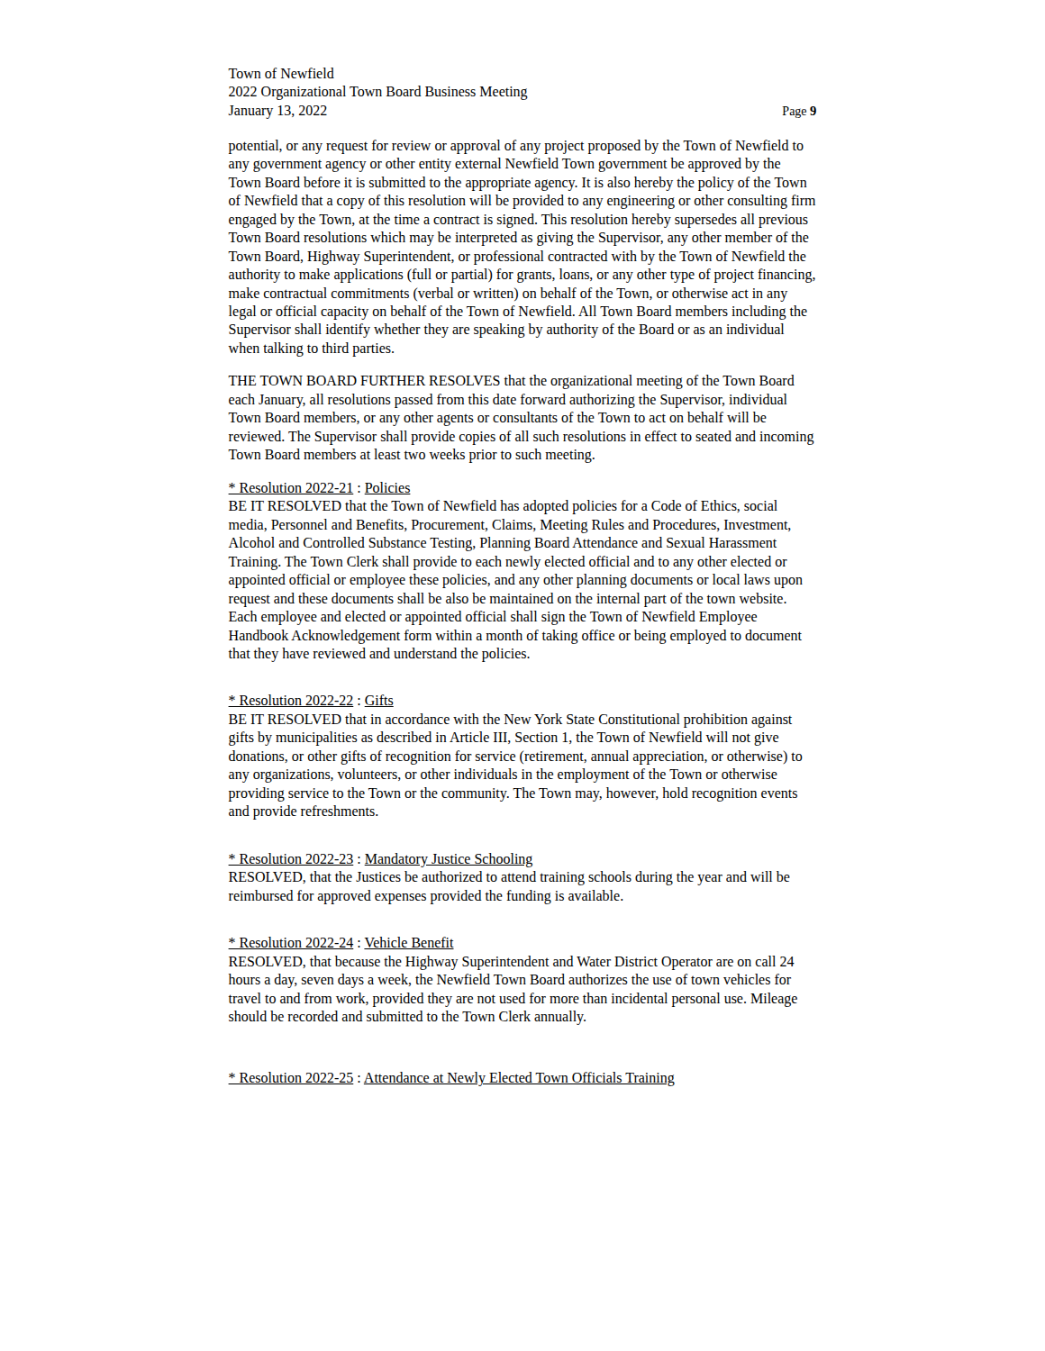Town of Newfield 2022 Organizational Town Board Business Meeting
January 13, 2022 Page 9
potential, or any request for review or approval of any project proposed by the Town of Newfield to any government agency or other entity external Newfield Town government be approved by the Town Board before it is submitted to the appropriate agency. It is also hereby the policy of the Town of Newfield that a copy of this resolution will be provided to any engineering or other consulting firm engaged by the Town, at the time a contract is signed. This resolution hereby supersedes all previous Town Board resolutions which may be interpreted as giving the Supervisor, any other member of the Town Board, Highway Superintendent, or professional contracted with by the Town of Newfield the authority to make applications (full or partial) for grants, loans, or any other type of project financing, make contractual commitments (verbal or written) on behalf of the Town, or otherwise act in any legal or official capacity on behalf of the Town of Newfield. All Town Board members including the Supervisor shall identify whether they are speaking by authority of the Board or as an individual when talking to third parties.
THE TOWN BOARD FURTHER RESOLVES that the organizational meeting of the Town Board each January, all resolutions passed from this date forward authorizing the Supervisor, individual Town Board members, or any other agents or consultants of the Town to act on behalf will be reviewed. The Supervisor shall provide copies of all such resolutions in effect to seated and incoming Town Board members at least two weeks prior to such meeting.
* Resolution 2022-21 : Policies
BE IT RESOLVED that the Town of Newfield has adopted policies for a Code of Ethics, social media, Personnel and Benefits, Procurement, Claims, Meeting Rules and Procedures, Investment, Alcohol and Controlled Substance Testing, Planning Board Attendance and Sexual Harassment Training. The Town Clerk shall provide to each newly elected official and to any other elected or appointed official or employee these policies, and any other planning documents or local laws upon request and these documents shall be also be maintained on the internal part of the town website. Each employee and elected or appointed official shall sign the Town of Newfield Employee Handbook Acknowledgement form within a month of taking office or being employed to document that they have reviewed and understand the policies.
* Resolution 2022-22 : Gifts
BE IT RESOLVED that in accordance with the New York State Constitutional prohibition against gifts by municipalities as described in Article III, Section 1, the Town of Newfield will not give donations, or other gifts of recognition for service (retirement, annual appreciation, or otherwise) to any organizations, volunteers, or other individuals in the employment of the Town or otherwise providing service to the Town or the community. The Town may, however, hold recognition events and provide refreshments.
* Resolution 2022-23 : Mandatory Justice Schooling
RESOLVED, that the Justices be authorized to attend training schools during the year and will be reimbursed for approved expenses provided the funding is available.
* Resolution 2022-24 : Vehicle Benefit
RESOLVED, that because the Highway Superintendent and Water District Operator are on call 24 hours a day, seven days a week, the Newfield Town Board authorizes the use of town vehicles for travel to and from work, provided they are not used for more than incidental personal use. Mileage should be recorded and submitted to the Town Clerk annually.
* Resolution 2022-25 : Attendance at Newly Elected Town Officials Training